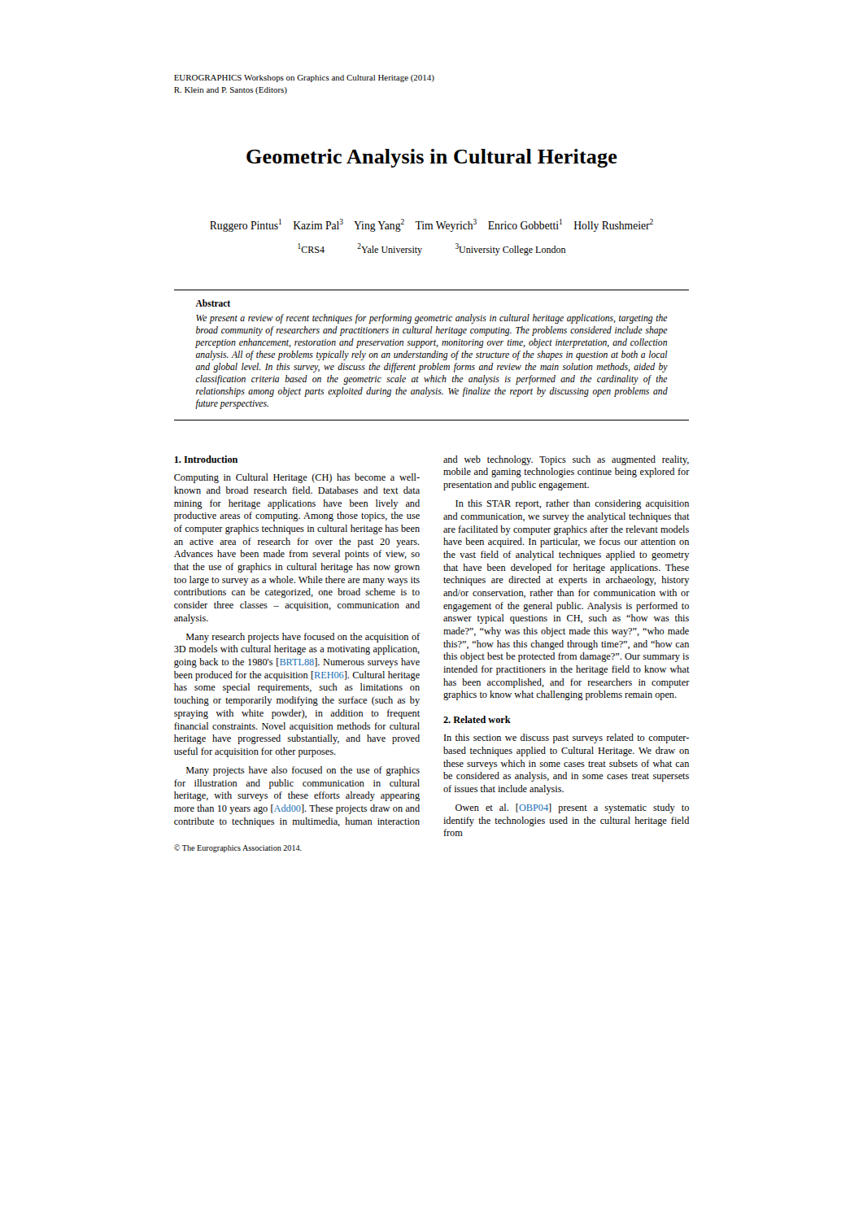EUROGRAPHICS Workshops on Graphics and Cultural Heritage (2014)
R. Klein and P. Santos (Editors)
Geometric Analysis in Cultural Heritage
Ruggero Pintus1 Kazim Pal3 Ying Yang2 Tim Weyrich3 Enrico Gobbetti1 Holly Rushmeier2
1CRS42Yale University3University College London
Abstract
We present a review of recent techniques for performing geometric analysis in cultural heritage applications, targeting the broad community of researchers and practitioners in cultural heritage computing. The problems considered include shape perception enhancement, restoration and preservation support, monitoring over time, object interpretation, and collection analysis. All of these problems typically rely on an understanding of the structure of the shapes in question at both a local and global level. In this survey, we discuss the different problem forms and review the main solution methods, aided by classification criteria based on the geometric scale at which the analysis is performed and the cardinality of the relationships among object parts exploited during the analysis. We finalize the report by discussing open problems and future perspectives.
1. Introduction
Computing in Cultural Heritage (CH) has become a well-known and broad research field. Databases and text data mining for heritage applications have been lively and productive areas of computing. Among those topics, the use of computer graphics techniques in cultural heritage has been an active area of research for over the past 20 years. Advances have been made from several points of view, so that the use of graphics in cultural heritage has now grown too large to survey as a whole. While there are many ways its contributions can be categorized, one broad scheme is to consider three classes – acquisition, communication and analysis.
Many research projects have focused on the acquisition of 3D models with cultural heritage as a motivating application, going back to the 1980's [BRTL88]. Numerous surveys have been produced for the acquisition [REH06]. Cultural heritage has some special requirements, such as limitations on touching or temporarily modifying the surface (such as by spraying with white powder), in addition to frequent financial constraints. Novel acquisition methods for cultural heritage have progressed substantially, and have proved useful for acquisition for other purposes.
Many projects have also focused on the use of graphics for illustration and public communication in cultural heritage, with surveys of these efforts already appearing more than 10 years ago [Add00]. These projects draw on and contribute to techniques in multimedia, human interaction and web technology. Topics such as augmented reality, mobile and gaming technologies continue being explored for presentation and public engagement.
In this STAR report, rather than considering acquisition and communication, we survey the analytical techniques that are facilitated by computer graphics after the relevant models have been acquired. In particular, we focus our attention on the vast field of analytical techniques applied to geometry that have been developed for heritage applications. These techniques are directed at experts in archaeology, history and/or conservation, rather than for communication with or engagement of the general public. Analysis is performed to answer typical questions in CH, such as “how was this made?”, “why was this object made this way?”, “who made this?”, “how has this changed through time?”, and “how can this object best be protected from damage?”. Our summary is intended for practitioners in the heritage field to know what has been accomplished, and for researchers in computer graphics to know what challenging problems remain open.
2. Related work
In this section we discuss past surveys related to computer-based techniques applied to Cultural Heritage. We draw on these surveys which in some cases treat subsets of what can be considered as analysis, and in some cases treat supersets of issues that include analysis.
Owen et al. [OBP04] present a systematic study to identify the technologies used in the cultural heritage field from
© The Eurographics Association 2014.